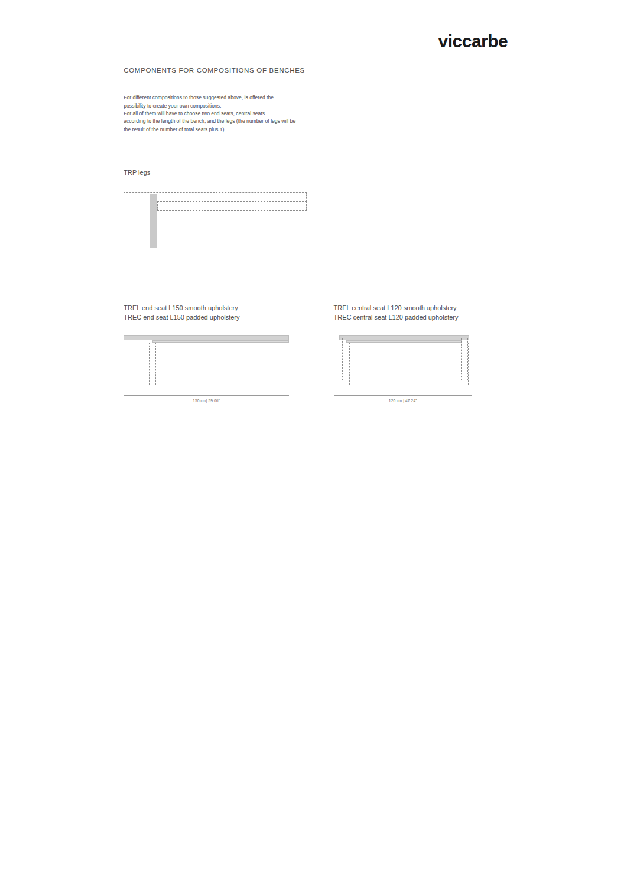viccarbe
Components for compositions of benches
For different compositions to those suggested above, is offered the
possibility to create your own compositions.
For all of them will have to choose two end seats, central seats
according to the length of the bench, and the legs (the number of legs will be
the result of the number of total seats plus 1).
TRP legs
TREL end seat L150 smooth upholstery
TREC end seat L150 padded upholstery
150 cm| 59.06”
TREL central seat L120 smooth upholstery
TREC central seat L120 padded upholstery
120 cm | 47.24”